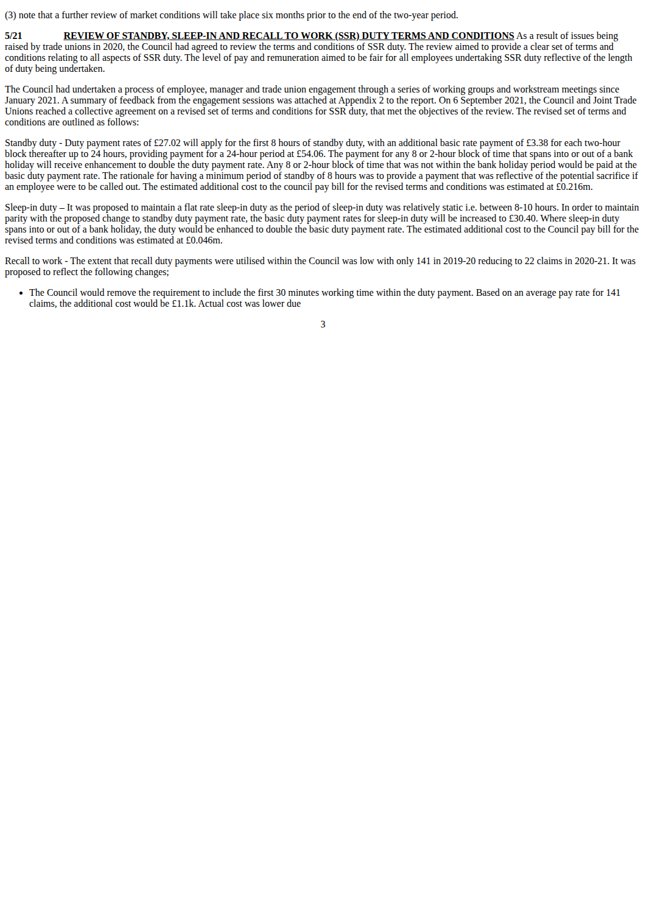(3) note that a further review of market conditions will take place six months prior to the end of the two-year period.
5/21 REVIEW OF STANDBY, SLEEP-IN AND RECALL TO WORK (SSR) DUTY TERMS AND CONDITIONS As a result of issues being raised by trade unions in 2020, the Council had agreed to review the terms and conditions of SSR duty. The review aimed to provide a clear set of terms and conditions relating to all aspects of SSR duty. The level of pay and remuneration aimed to be fair for all employees undertaking SSR duty reflective of the length of duty being undertaken.
The Council had undertaken a process of employee, manager and trade union engagement through a series of working groups and workstream meetings since January 2021. A summary of feedback from the engagement sessions was attached at Appendix 2 to the report. On 6 September 2021, the Council and Joint Trade Unions reached a collective agreement on a revised set of terms and conditions for SSR duty, that met the objectives of the review. The revised set of terms and conditions are outlined as follows:
Standby duty - Duty payment rates of £27.02 will apply for the first 8 hours of standby duty, with an additional basic rate payment of £3.38 for each two-hour block thereafter up to 24 hours, providing payment for a 24-hour period at £54.06. The payment for any 8 or 2-hour block of time that spans into or out of a bank holiday will receive enhancement to double the duty payment rate. Any 8 or 2-hour block of time that was not within the bank holiday period would be paid at the basic duty payment rate. The rationale for having a minimum period of standby of 8 hours was to provide a payment that was reflective of the potential sacrifice if an employee were to be called out. The estimated additional cost to the council pay bill for the revised terms and conditions was estimated at £0.216m.
Sleep-in duty – It was proposed to maintain a flat rate sleep-in duty as the period of sleep-in duty was relatively static i.e. between 8-10 hours. In order to maintain parity with the proposed change to standby duty payment rate, the basic duty payment rates for sleep-in duty will be increased to £30.40. Where sleep-in duty spans into or out of a bank holiday, the duty would be enhanced to double the basic duty payment rate. The estimated additional cost to the Council pay bill for the revised terms and conditions was estimated at £0.046m.
Recall to work - The extent that recall duty payments were utilised within the Council was low with only 141 in 2019-20 reducing to 22 claims in 2020-21. It was proposed to reflect the following changes;
The Council would remove the requirement to include the first 30 minutes working time within the duty payment. Based on an average pay rate for 141 claims, the additional cost would be £1.1k. Actual cost was lower due
3